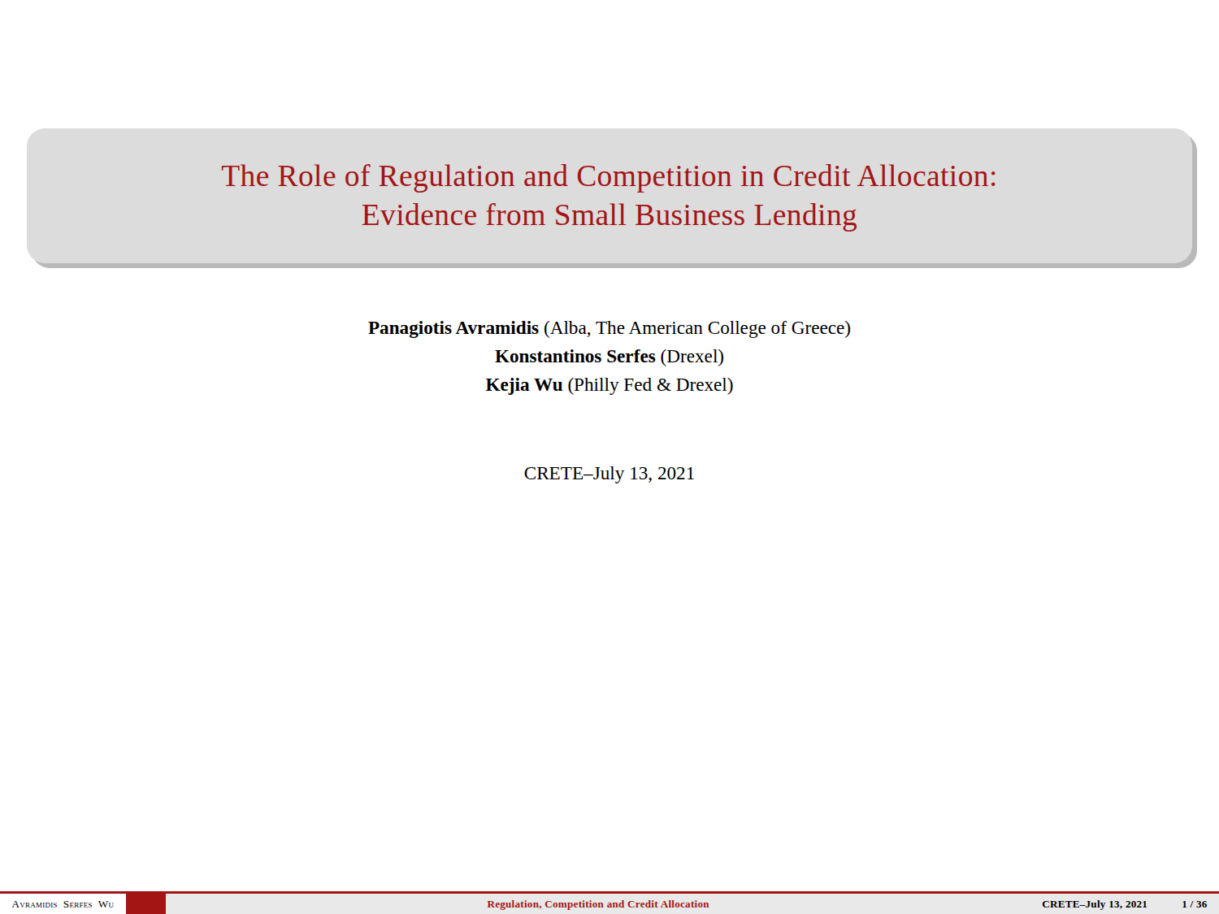The Role of Regulation and Competition in Credit Allocation:
Evidence from Small Business Lending
Panagiotis Avramidis (Alba, The American College of Greece)
Konstantinos Serfes (Drexel)
Kejia Wu (Philly Fed & Drexel)
CRETE–July 13, 2021
Avramidis Serfes Wu
Regulation, Competition and Credit Allocation
CRETE–July 13, 20211 / 36